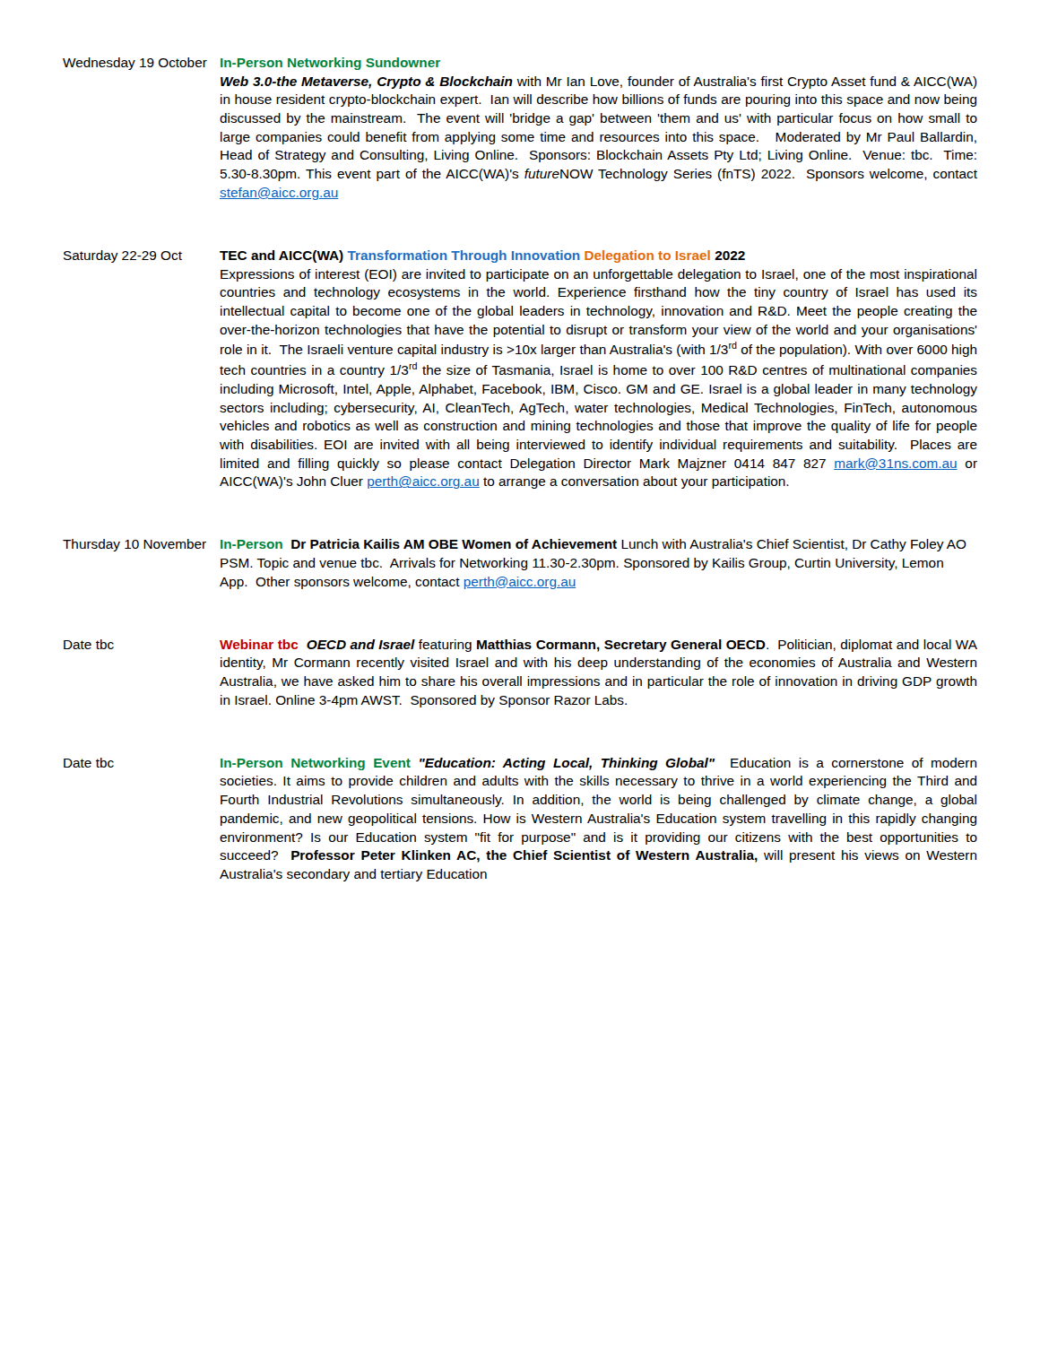Wednesday 19 October
In-Person Networking Sundowner
Web 3.0-the Metaverse, Crypto & Blockchain with Mr Ian Love, founder of Australia's first Crypto Asset fund & AICC(WA) in house resident crypto-blockchain expert. Ian will describe how billions of funds are pouring into this space and now being discussed by the mainstream. The event will 'bridge a gap' between 'them and us' with particular focus on how small to large companies could benefit from applying some time and resources into this space. Moderated by Mr Paul Ballardin, Head of Strategy and Consulting, Living Online. Sponsors: Blockchain Assets Pty Ltd; Living Online. Venue: tbc. Time: 5.30-8.30pm. This event part of the AICC(WA)'s future NOW Technology Series (fnTS) 2022. Sponsors welcome, contact stefan@aicc.org.au
Saturday 22-29 Oct
TEC and AICC(WA) Transformation Through Innovation Delegation to Israel 2022
Expressions of interest (EOI) are invited to participate on an unforgettable delegation to Israel, one of the most inspirational countries and technology ecosystems in the world. Experience firsthand how the tiny country of Israel has used its intellectual capital to become one of the global leaders in technology, innovation and R&D. Meet the people creating the over-the-horizon technologies that have the potential to disrupt or transform your view of the world and your organisations' role in it. The Israeli venture capital industry is >10x larger than Australia's (with 1/3rd of the population). With over 6000 high tech countries in a country 1/3rd the size of Tasmania, Israel is home to over 100 R&D centres of multinational companies including Microsoft, Intel, Apple, Alphabet, Facebook, IBM, Cisco. GM and GE. Israel is a global leader in many technology sectors including; cybersecurity, AI, CleanTech, AgTech, water technologies, Medical Technologies, FinTech, autonomous vehicles and robotics as well as construction and mining technologies and those that improve the quality of life for people with disabilities. EOI are invited with all being interviewed to identify individual requirements and suitability. Places are limited and filling quickly so please contact Delegation Director Mark Majzner 0414 847 827 mark@31ns.com.au or AICC(WA)'s John Cluer perth@aicc.org.au to arrange a conversation about your participation.
Thursday 10 November
In-Person Dr Patricia Kailis AM OBE Women of Achievement Lunch with Australia's Chief Scientist, Dr Cathy Foley AO PSM. Topic and venue tbc. Arrivals for Networking 11.30-2.30pm. Sponsored by Kailis Group, Curtin University, Lemon App. Other sponsors welcome, contact perth@aicc.org.au
Date tbc
Webinar tbc OECD and Israel featuring Matthias Cormann, Secretary General OECD. Politician, diplomat and local WA identity, Mr Cormann recently visited Israel and with his deep understanding of the economies of Australia and Western Australia, we have asked him to share his overall impressions and in particular the role of innovation in driving GDP growth in Israel. Online 3-4pm AWST. Sponsored by Sponsor Razor Labs.
Date tbc
In-Person Networking Event "Education: Acting Local, Thinking Global" Education is a cornerstone of modern societies. It aims to provide children and adults with the skills necessary to thrive in a world experiencing the Third and Fourth Industrial Revolutions simultaneously. In addition, the world is being challenged by climate change, a global pandemic, and new geopolitical tensions. How is Western Australia's Education system travelling in this rapidly changing environment? Is our Education system "fit for purpose" and is it providing our citizens with the best opportunities to succeed? Professor Peter Klinken AC, the Chief Scientist of Western Australia, will present his views on Western Australia's secondary and tertiary Education